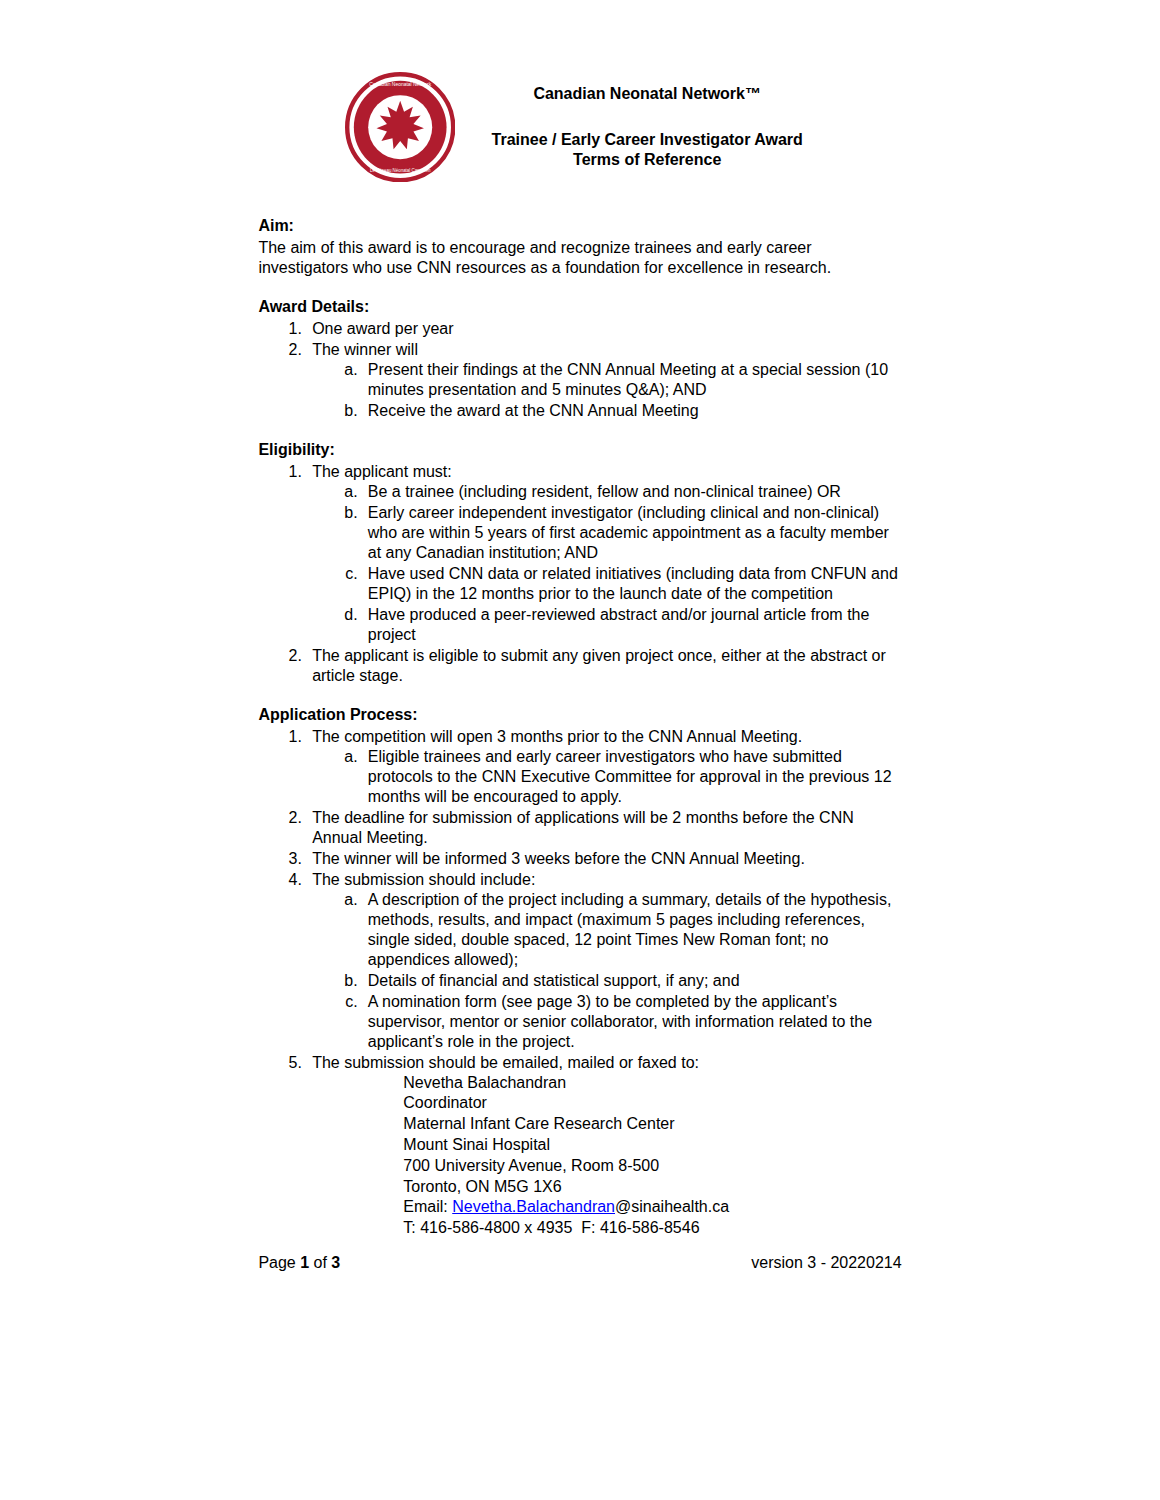Canadian Neonatal Network Le Réseau Néonatal Canadien
Canadian Neonatal Network™
Trainee / Early Career Investigator Award
Terms of Reference
Aim:
The aim of this award is to encourage and recognize trainees and early career investigators who use CNN resources as a foundation for excellence in research.
Award Details:
One award per year
The winner will
Present their findings at the CNN Annual Meeting at a special session (10 minutes presentation and 5 minutes Q&A); AND
Receive the award at the CNN Annual Meeting
Eligibility:
The applicant must:
Be a trainee (including resident, fellow and non-clinical trainee) OR
Early career independent investigator (including clinical and non-clinical) who are within 5 years of first academic appointment as a faculty member at any Canadian institution; AND
Have used CNN data or related initiatives (including data from CNFUN and EPIQ) in the 12 months prior to the launch date of the competition
Have produced a peer-reviewed abstract and/or journal article from the project
The applicant is eligible to submit any given project once, either at the abstract or article stage.
Application Process:
The competition will open 3 months prior to the CNN Annual Meeting.
Eligible trainees and early career investigators who have submitted protocols to the CNN Executive Committee for approval in the previous 12 months will be encouraged to apply.
The deadline for submission of applications will be 2 months before the CNN Annual Meeting.
The winner will be informed 3 weeks before the CNN Annual Meeting.
The submission should include:
A description of the project including a summary, details of the hypothesis, methods, results, and impact (maximum 5 pages including references, single sided, double spaced, 12 point Times New Roman font; no appendices allowed);
Details of financial and statistical support, if any; and
A nomination form (see page 3) to be completed by the applicant’s supervisor, mentor or senior collaborator, with information related to the applicant’s role in the project.
The submission should be emailed, mailed or faxed to:
Nevetha Balachandran
Coordinator
Maternal Infant Care Research Center
Mount Sinai Hospital
700 University Avenue, Room 8-500
Toronto, ON M5G 1X6
Email: Nevetha.Balachandran@sinaihealth.ca
T: 416-586-4800 x 4935 F: 416-586-8546
Page 1 of 3
version 3 - 20220214